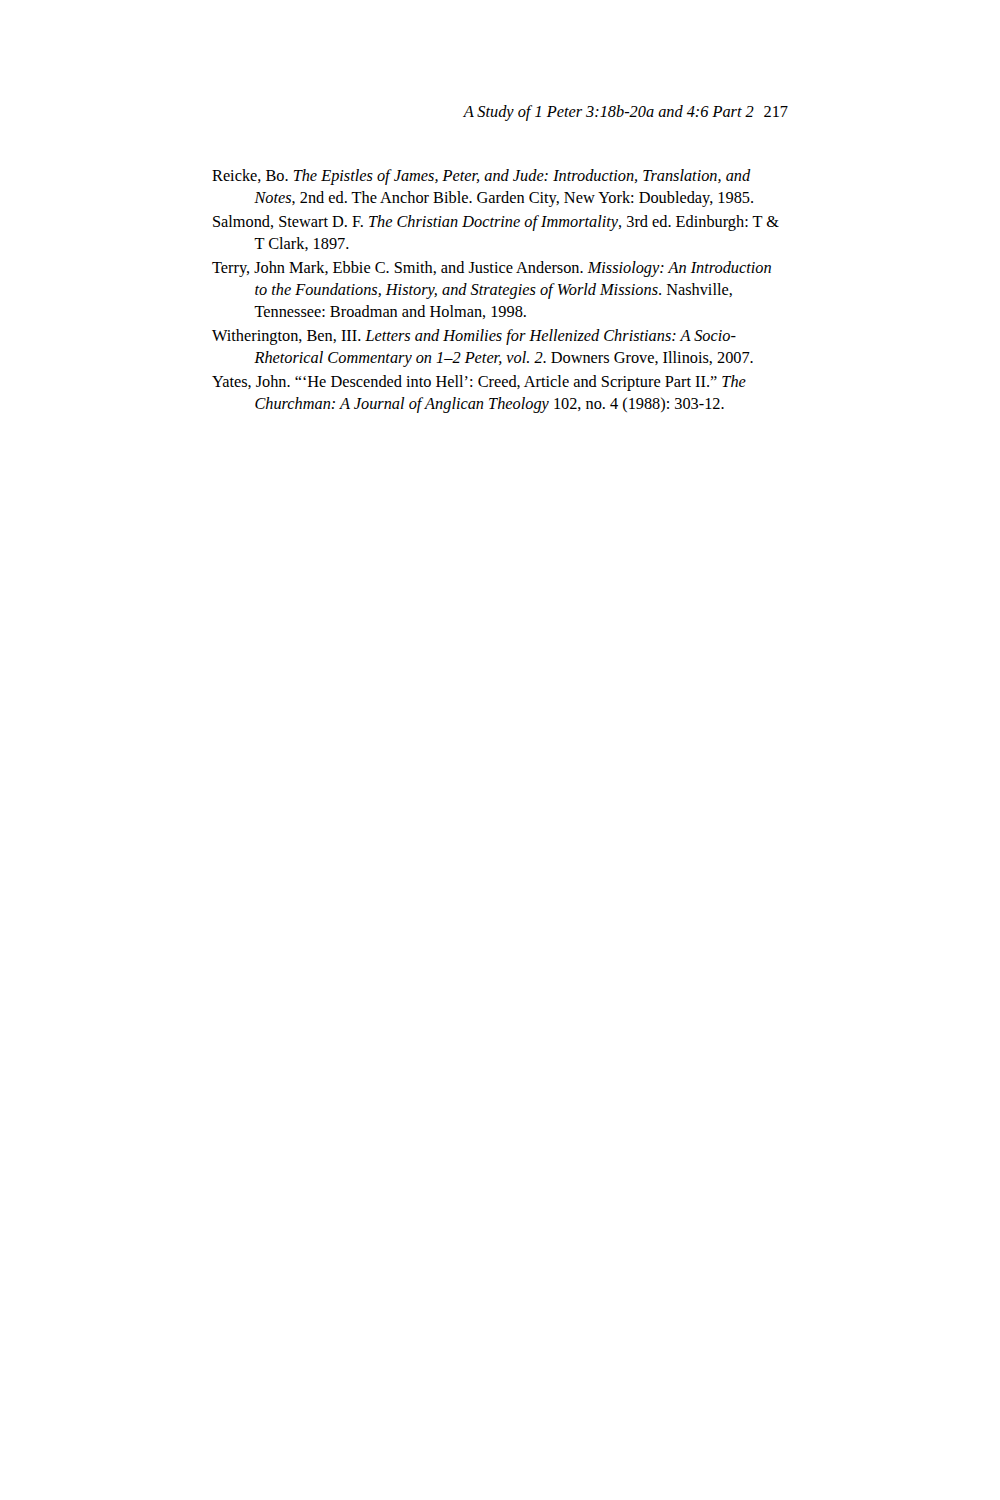A Study of 1 Peter 3:18b-20a and 4:6 Part 2217
Reicke, Bo. The Epistles of James, Peter, and Jude: Introduction, Translation, and Notes, 2nd ed. The Anchor Bible. Garden City, New York: Doubleday, 1985.
Salmond, Stewart D. F. The Christian Doctrine of Immortality, 3rd ed. Edinburgh: T & T Clark, 1897.
Terry, John Mark, Ebbie C. Smith, and Justice Anderson. Missiology: An Introduction to the Foundations, History, and Strategies of World Missions. Nashville, Tennessee: Broadman and Holman, 1998.
Witherington, Ben, III. Letters and Homilies for Hellenized Christians: A Socio-Rhetorical Commentary on 1–2 Peter, vol. 2. Downers Grove, Illinois, 2007.
Yates, John. “‘He Descended into Hell’: Creed, Article and Scripture Part II.” The Churchman: A Journal of Anglican Theology 102, no. 4 (1988): 303-12.